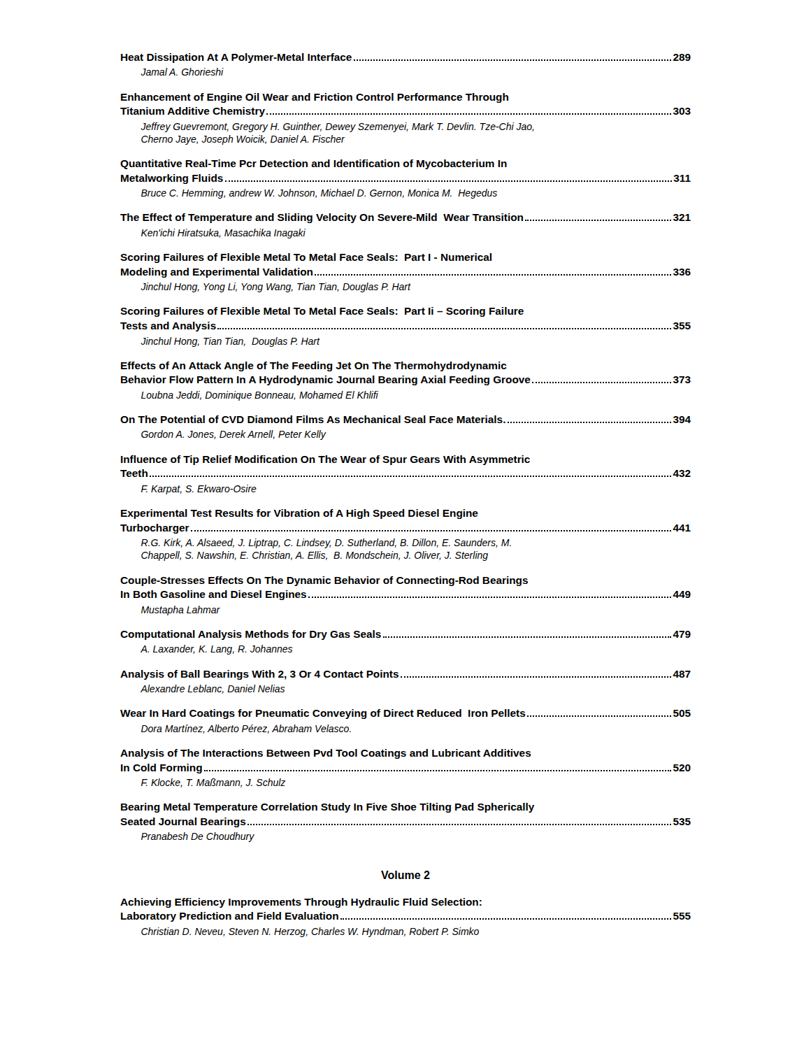Heat Dissipation At A Polymer-Metal Interface 289
Jamal A. Ghorieshi
Enhancement of Engine Oil Wear and Friction Control Performance Through
Titanium Additive Chemistry 303
Jeffrey Guevremont, Gregory H. Guinther, Dewey Szemenyei, Mark T. Devlin. Tze-Chi Jao,
Cherno Jaye, Joseph Woicik, Daniel A. Fischer
Quantitative Real-Time Pcr Detection and Identification of Mycobacterium In
Metalworking Fluids 311
Bruce C. Hemming, andrew W. Johnson, Michael D. Gernon, Monica M. Hegedus
The Effect of Temperature and Sliding Velocity On Severe-Mild Wear Transition 321
Ken'ichi Hiratsuka, Masachika Inagaki
Scoring Failures of Flexible Metal To Metal Face Seals: Part I - Numerical
Modeling and Experimental Validation 336
Jinchul Hong, Yong Li, Yong Wang, Tian Tian, Douglas P. Hart
Scoring Failures of Flexible Metal To Metal Face Seals: Part Ii – Scoring Failure
Tests and Analysis 355
Jinchul Hong, Tian Tian, Douglas P. Hart
Effects of An Attack Angle of The Feeding Jet On The Thermohydrodynamic
Behavior Flow Pattern In A Hydrodynamic Journal Bearing Axial Feeding Groove 373
Loubna Jeddi, Dominique Bonneau, Mohamed El Khlifi
On The Potential of CVD Diamond Films As Mechanical Seal Face Materials. 394
Gordon A. Jones, Derek Arnell, Peter Kelly
Influence of Tip Relief Modification On The Wear of Spur Gears With Asymmetric
Teeth 432
F. Karpat, S. Ekwaro-Osire
Experimental Test Results for Vibration of A High Speed Diesel Engine
Turbocharger 441
R.G. Kirk, A. Alsaeed, J. Liptrap, C. Lindsey, D. Sutherland, B. Dillon, E. Saunders, M.
Chappell, S. Nawshin, E. Christian, A. Ellis, B. Mondschein, J. Oliver, J. Sterling
Couple-Stresses Effects On The Dynamic Behavior of Connecting-Rod Bearings
In Both Gasoline and Diesel Engines 449
Mustapha Lahmar
Computational Analysis Methods for Dry Gas Seals 479
A. Laxander, K. Lang, R. Johannes
Analysis of Ball Bearings With 2, 3 Or 4 Contact Points 487
Alexandre Leblanc, Daniel Nelias
Wear In Hard Coatings for Pneumatic Conveying of Direct Reduced Iron Pellets 505
Dora Martínez, Alberto Pérez, Abraham Velasco.
Analysis of The Interactions Between Pvd Tool Coatings and Lubricant Additives
In Cold Forming 520
F. Klocke, T. Maßmann, J. Schulz
Bearing Metal Temperature Correlation Study In Five Shoe Tilting Pad Spherically
Seated Journal Bearings 535
Pranabesh De Choudhury
Volume 2
Achieving Efficiency Improvements Through Hydraulic Fluid Selection:
Laboratory Prediction and Field Evaluation 555
Christian D. Neveu, Steven N. Herzog, Charles W. Hyndman, Robert P. Simko